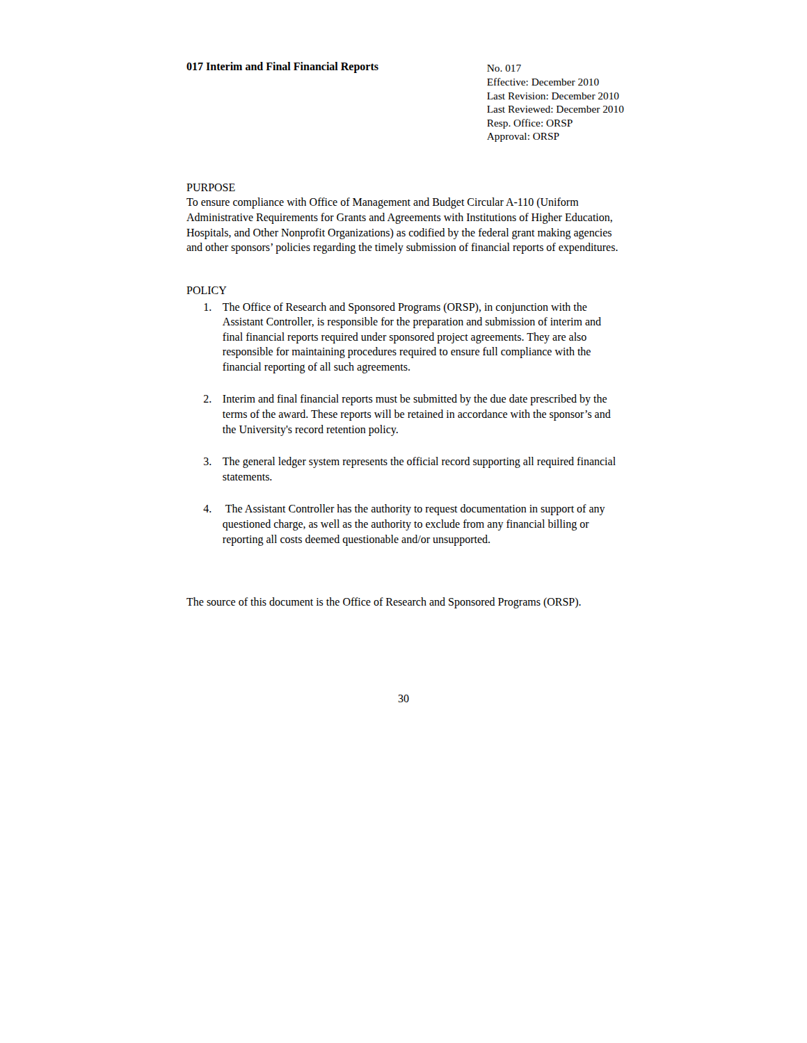017 Interim and Final Financial Reports
No. 017
Effective: December 2010
Last Revision: December 2010
Last Reviewed: December 2010
Resp. Office: ORSP
Approval: ORSP
PURPOSE
To ensure compliance with Office of Management and Budget Circular A-110 (Uniform Administrative Requirements for Grants and Agreements with Institutions of Higher Education, Hospitals, and Other Nonprofit Organizations) as codified by the federal grant making agencies and other sponsors’ policies regarding the timely submission of financial reports of expenditures.
POLICY
The Office of Research and Sponsored Programs (ORSP), in conjunction with the Assistant Controller, is responsible for the preparation and submission of interim and final financial reports required under sponsored project agreements. They are also responsible for maintaining procedures required to ensure full compliance with the financial reporting of all such agreements.
Interim and final financial reports must be submitted by the due date prescribed by the terms of the award. These reports will be retained in accordance with the sponsor’s and the University's record retention policy.
The general ledger system represents the official record supporting all required financial statements.
The Assistant Controller has the authority to request documentation in support of any questioned charge, as well as the authority to exclude from any financial billing or reporting all costs deemed questionable and/or unsupported.
The source of this document is the Office of Research and Sponsored Programs (ORSP).
30